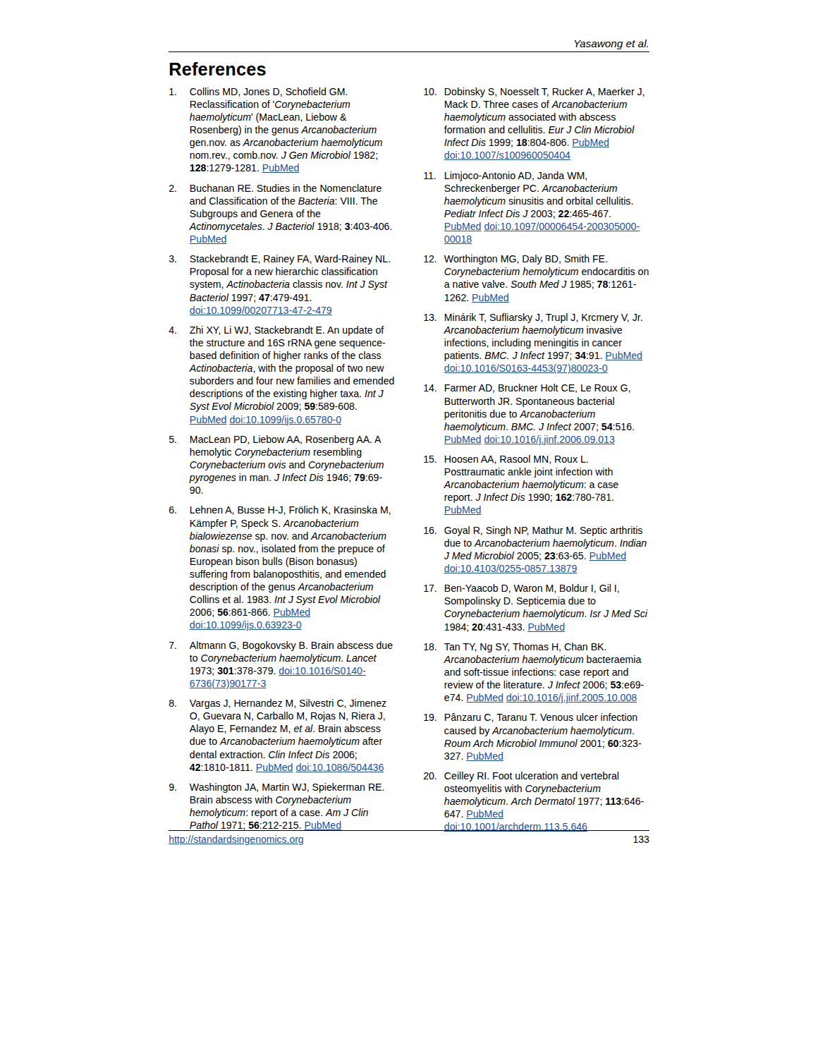Yasawong et al.
References
1. Collins MD, Jones D, Schofield GM. Reclassification of 'Corynebacterium haemolyticum' (MacLean, Liebow & Rosenberg) in the genus Arcanobacterium gen.nov. as Arcanobacterium haemolyticum nom.rev., comb.nov. J Gen Microbiol 1982; 128:1279-1281. PubMed
2. Buchanan RE. Studies in the Nomenclature and Classification of the Bacteria: VIII. The Subgroups and Genera of the Actinomycetales. J Bacteriol 1918; 3:403-406. PubMed
3. Stackebrandt E, Rainey FA, Ward-Rainey NL. Proposal for a new hierarchic classification system, Actinobacteria classis nov. Int J Syst Bacteriol 1997; 47:479-491. doi:10.1099/00207713-47-2-479
4. Zhi XY, Li WJ, Stackebrandt E. An update of the structure and 16S rRNA gene sequence-based definition of higher ranks of the class Actinobacteria, with the proposal of two new suborders and four new families and emended descriptions of the existing higher taxa. Int J Syst Evol Microbiol 2009; 59:589-608. PubMed doi:10.1099/ijs.0.65780-0
5. MacLean PD, Liebow AA, Rosenberg AA. A hemolytic Corynebacterium resembling Corynebacterium ovis and Corynebacterium pyrogenes in man. J Infect Dis 1946; 79:69-90.
6. Lehnen A, Busse H-J, Frölich K, Krasinska M, Kämpfer P, Speck S. Arcanobacterium bialowiezense sp. nov. and Arcanobacterium bonasi sp. nov., isolated from the prepuce of European bison bulls (Bison bonasus) suffering from balanoposthitis, and emended description of the genus Arcanobacterium Collins et al. 1983. Int J Syst Evol Microbiol 2006; 56:861-866. PubMed doi:10.1099/ijs.0.63923-0
7. Altmann G, Bogokovsky B. Brain abscess due to Corynebacterium haemolyticum. Lancet 1973; 301:378-379. doi:10.1016/S0140-6736(73)90177-3
8. Vargas J, Hernandez M, Silvestri C, Jimenez O, Guevara N, Carballo M, Rojas N, Riera J, Alayo E, Fernandez M, et al. Brain abscess due to Arcanobacterium haemolyticum after dental extraction. Clin Infect Dis 2006; 42:1810-1811. PubMed doi:10.1086/504436
9. Washington JA, Martin WJ, Spiekerman RE. Brain abscess with Corynebacterium hemolyticum: report of a case. Am J Clin Pathol 1971; 56:212-215. PubMed
10. Dobinsky S, Noesselt T, Rucker A, Maerker J, Mack D. Three cases of Arcanobacterium haemolyticum associated with abscess formation and cellulitis. Eur J Clin Microbiol Infect Dis 1999; 18:804-806. PubMed doi:10.1007/s100960050404
11. Limjoco-Antonio AD, Janda WM, Schreckenberger PC. Arcanobacterium haemolyticum sinusitis and orbital cellulitis. Pediatr Infect Dis J 2003; 22:465-467. PubMed doi:10.1097/00006454-200305000-00018
12. Worthington MG, Daly BD, Smith FE. Corynebacterium hemolyticum endocarditis on a native valve. South Med J 1985; 78:1261-1262. PubMed
13. Minárik T, Sufliarsky J, Trupl J, Krcmery V, Jr. Arcanobacterium haemolyticum invasive infections, including meningitis in cancer patients. BMC. J Infect 1997; 34:91. PubMed doi:10.1016/S0163-4453(97)80023-0
14. Farmer AD, Bruckner Holt CE, Le Roux G, Butterworth JR. Spontaneous bacterial peritonitis due to Arcanobacterium haemolyticum. BMC. J Infect 2007; 54:516. PubMed doi:10.1016/j.jinf.2006.09.013
15. Hoosen AA, Rasool MN, Roux L. Posttraumatic ankle joint infection with Arcanobacterium haemolyticum: a case report. J Infect Dis 1990; 162:780-781. PubMed
16. Goyal R, Singh NP, Mathur M. Septic arthritis due to Arcanobacterium haemolyticum. Indian J Med Microbiol 2005; 23:63-65. PubMed doi:10.4103/0255-0857.13879
17. Ben-Yaacob D, Waron M, Boldur I, Gil I, Sompolinsky D. Septicemia due to Corynebacterium haemolyticum. Isr J Med Sci 1984; 20:431-433. PubMed
18. Tan TY, Ng SY, Thomas H, Chan BK. Arcanobacterium haemolyticum bacteraemia and soft-tissue infections: case report and review of the literature. J Infect 2006; 53:e69-e74. PubMed doi:10.1016/j.jinf.2005.10.008
19. Pânzaru C, Taranu T. Venous ulcer infection caused by Arcanobacterium haemolyticum. Roum Arch Microbiol Immunol 2001; 60:323-327. PubMed
20. Ceilley RI. Foot ulceration and vertebral osteomyelitis with Corynebacterium haemolyticum. Arch Dermatol 1977; 113:646-647. PubMed doi:10.1001/archderm.113.5.646
http://standardsingenomics.org 133